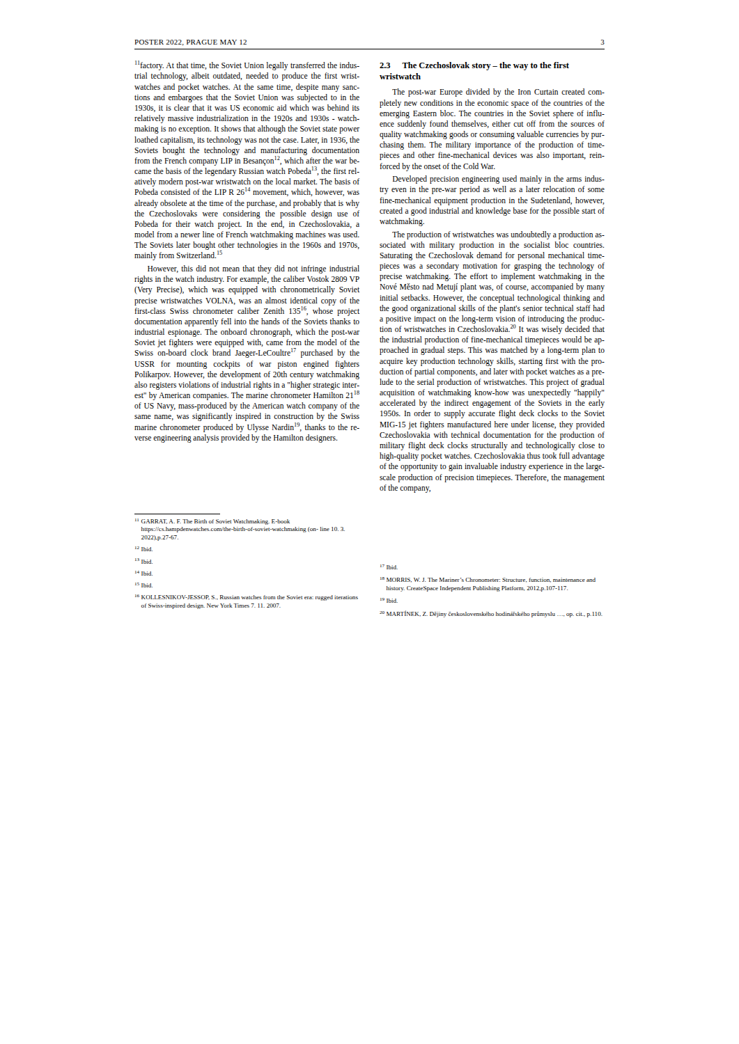Poster 2022, Prague May 12 3
11factory. At that time, the Soviet Union legally transferred the industrial technology, albeit outdated, needed to produce the first wristwatches and pocket watches. At the same time, despite many sanctions and embargoes that the Soviet Union was subjected to in the 1930s, it is clear that it was US economic aid which was behind its relatively massive industrialization in the 1920s and 1930s - watchmaking is no exception. It shows that although the Soviet state power loathed capitalism, its technology was not the case. Later, in 1936, the Soviets bought the technology and manufacturing documentation from the French company LIP in Besançon12, which after the war became the basis of the legendary Russian watch Pobeda13, the first relatively modern post-war wristwatch on the local market. The basis of Pobeda consisted of the LIP R 2614 movement, which, however, was already obsolete at the time of the purchase, and probably that is why the Czechoslovaks were considering the possible design use of Pobeda for their watch project. In the end, in Czechoslovakia, a model from a newer line of French watchmaking machines was used. The Soviets later bought other technologies in the 1960s and 1970s, mainly from Switzerland.15
However, this did not mean that they did not infringe industrial rights in the watch industry. For example, the caliber Vostok 2809 VP (Very Precise), which was equipped with chronometrically Soviet precise wristwatches VOLNA, was an almost identical copy of the first-class Swiss chronometer caliber Zenith 13516, whose project documentation apparently fell into the hands of the Soviets thanks to industrial espionage. The onboard chronograph, which the post-war Soviet jet fighters were equipped with, came from the model of the Swiss on-board clock brand Jaeger-LeCoultre17 purchased by the USSR for mounting cockpits of war piston engined fighters Polikarpov. However, the development of 20th century watchmaking also registers violations of industrial rights in a "higher strategic interest" by American companies. The marine chronometer Hamilton 2118 of US Navy, mass-produced by the American watch company of the same name, was significantly inspired in construction by the Swiss marine chronometer produced by Ulysse Nardin19, thanks to the reverse engineering analysis provided by the Hamilton designers.
11 GARRAT, A. F. The Birth of Soviet Watchmaking. E-book https://cs.hampdenwatches.com/the-birth-of-soviet-watchmaking (on- line 10. 3. 2022),p.27-67.
12 Ibid.
13 Ibid.
14 Ibid.
15 Ibid.
16 KOLLESNIKOV-JESSOP, S., Russian watches from the Soviet era: rugged iterations of Swiss-inspired design. New York Times 7. 11. 2007.
2.3 The Czechoslovak story – the way to the first wristwatch
The post-war Europe divided by the Iron Curtain created completely new conditions in the economic space of the countries of the emerging Eastern bloc. The countries in the Soviet sphere of influence suddenly found themselves, either cut off from the sources of quality watchmaking goods or consuming valuable currencies by purchasing them. The military importance of the production of timepieces and other fine-mechanical devices was also important, reinforced by the onset of the Cold War.
Developed precision engineering used mainly in the arms industry even in the pre-war period as well as a later relocation of some fine-mechanical equipment production in the Sudetenland, however, created a good industrial and knowledge base for the possible start of watchmaking.
The production of wristwatches was undoubtedly a production associated with military production in the socialist bloc countries. Saturating the Czechoslovak demand for personal mechanical timepieces was a secondary motivation for grasping the technology of precise watchmaking. The effort to implement watchmaking in the Nové Město nad Metují plant was, of course, accompanied by many initial setbacks. However, the conceptual technological thinking and the good organizational skills of the plant's senior technical staff had a positive impact on the long-term vision of introducing the production of wristwatches in Czechoslovakia.20 It was wisely decided that the industrial production of fine-mechanical timepieces would be approached in gradual steps. This was matched by a long-term plan to acquire key production technology skills, starting first with the production of partial components, and later with pocket watches as a prelude to the serial production of wristwatches. This project of gradual acquisition of watchmaking know-how was unexpectedly "happily" accelerated by the indirect engagement of the Soviets in the early 1950s. In order to supply accurate flight deck clocks to the Soviet MIG-15 jet fighters manufactured here under license, they provided Czechoslovakia with technical documentation for the production of military flight deck clocks structurally and technologically close to high-quality pocket watches. Czechoslovakia thus took full advantage of the opportunity to gain invaluable industry experience in the large-scale production of precision timepieces. Therefore, the management of the company,
17 Ibid.
18 MORRIS, W. J. The Mariner’s Chronometer: Structure, function, maintenance and history. CreateSpace Independent Publishing Platform, 2012,p.107-117.
19 Ibid.
20 MARTÍNEK, Z. Dějiny československého hodinářského průmyslu …, op. cit., p.110.